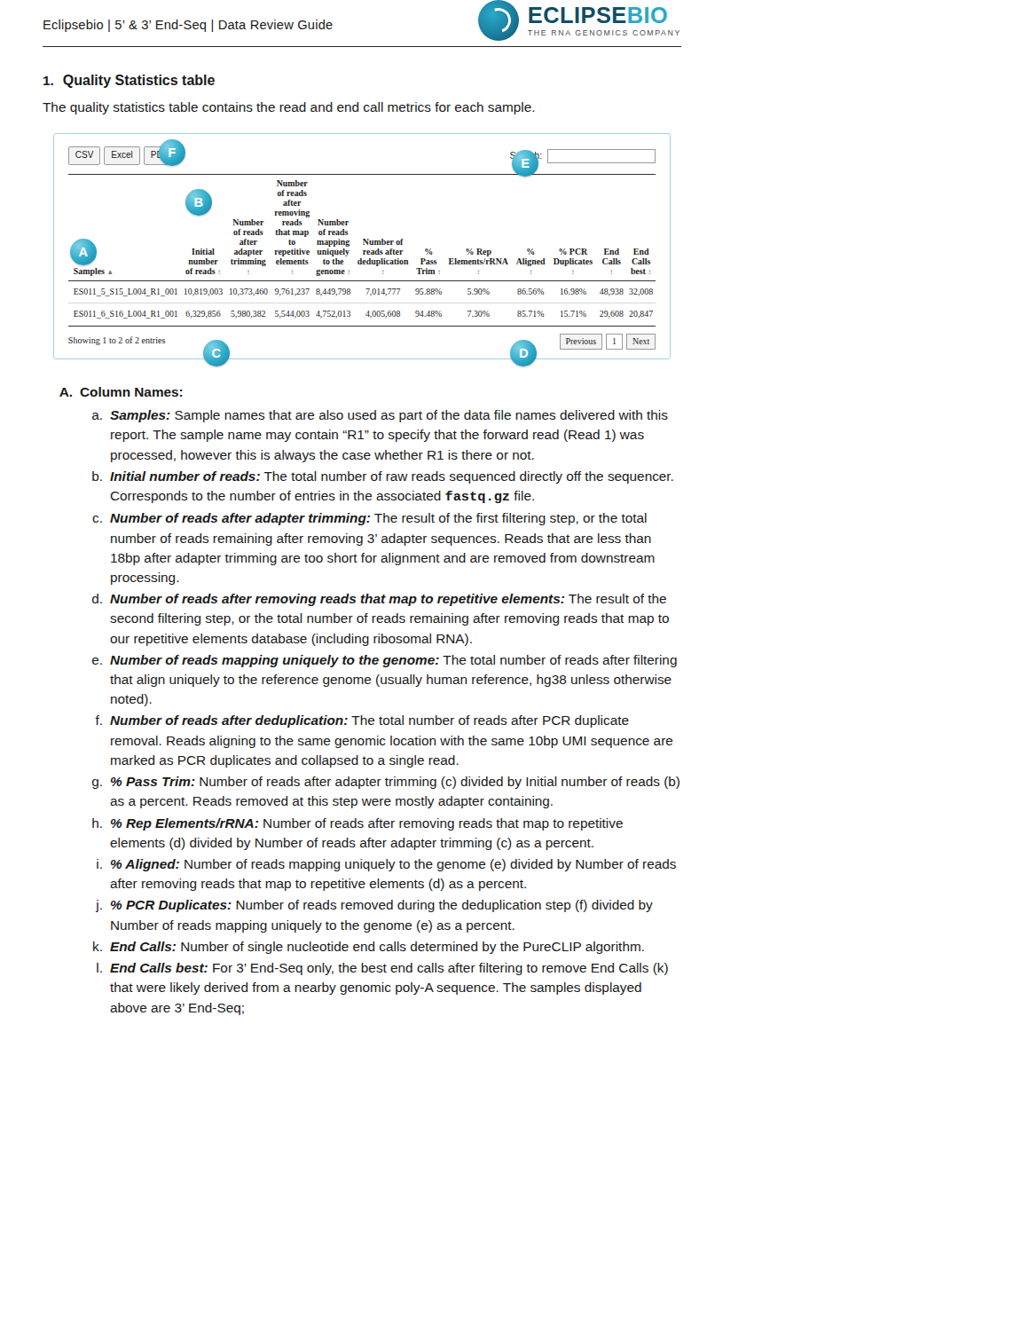Eclipsebio | 5’ & 3’ End-Seq | Data Review Guide
ECLIPSEBIO
The RNA Genomics Company
1.
Quality Statistics table
The quality statistics table contains the read and end call metrics for each sample.
A
B
C
D
E
F
CSV Excel PDF
Search:
| Samples ▲ | Initial number of reads ↕ | Number of reads after adapter trimming ↕ | Number of reads after removing reads that map to repetitive elements ↕ | Number of reads mapping uniquely to the genome ↕ | Number of reads after deduplication ↕ | % Pass Trim ↕ | % Rep Elements/rRNA ↕ | % Aligned ↕ | % PCR Duplicates ↕ | End Calls ↕ | End Calls best ↕ |
| --- | --- | --- | --- | --- | --- | --- | --- | --- | --- | --- | --- |
| ES011_5_S15_L004_R1_001 | 10,819,003 | 10,373,460 | 9,761,237 | 8,449,798 | 7,014,777 | 95.88% | 5.90% | 86.56% | 16.98% | 48,938 | 32,008 |
| ES011_6_S16_L004_R1_001 | 6,329,856 | 5,980,382 | 5,544,003 | 4,752,013 | 4,005,608 | 94.48% | 7.30% | 85.71% | 15.71% | 29,608 | 20,847 |
Showing 1 to 2 of 2 entries
Previous 1 Next
A. Column Names:
a. Samples: Sample names that are also used as part of the data file names delivered with this report. The sample name may contain “R1” to specify that the forward read (Read 1) was processed, however this is always the case whether R1 is there or not.
b. Initial number of reads: The total number of raw reads sequenced directly off the sequencer. Corresponds to the number of entries in the associated fastq.gz file.
c. Number of reads after adapter trimming: The result of the first filtering step, or the total number of reads remaining after removing 3’ adapter sequences. Reads that are less than 18bp after adapter trimming are too short for alignment and are removed from downstream processing.
d. Number of reads after removing reads that map to repetitive elements: The result of the second filtering step, or the total number of reads remaining after removing reads that map to our repetitive elements database (including ribosomal RNA).
e. Number of reads mapping uniquely to the genome: The total number of reads after filtering that align uniquely to the reference genome (usually human reference, hg38 unless otherwise noted).
f. Number of reads after deduplication: The total number of reads after PCR duplicate removal. Reads aligning to the same genomic location with the same 10bp UMI sequence are marked as PCR duplicates and collapsed to a single read.
g. % Pass Trim: Number of reads after adapter trimming (c) divided by Initial number of reads (b) as a percent. Reads removed at this step were mostly adapter containing.
h. % Rep Elements/rRNA: Number of reads after removing reads that map to repetitive elements (d) divided by Number of reads after adapter trimming (c) as a percent.
i. % Aligned: Number of reads mapping uniquely to the genome (e) divided by Number of reads after removing reads that map to repetitive elements (d) as a percent.
j. % PCR Duplicates: Number of reads removed during the deduplication step (f) divided by Number of reads mapping uniquely to the genome (e) as a percent.
k. End Calls: Number of single nucleotide end calls determined by the PureCLIP algorithm.
l. End Calls best: For 3’ End-Seq only, the best end calls after filtering to remove End Calls (k) that were likely derived from a nearby genomic poly-A sequence. The samples displayed above are 3’ End-Seq;